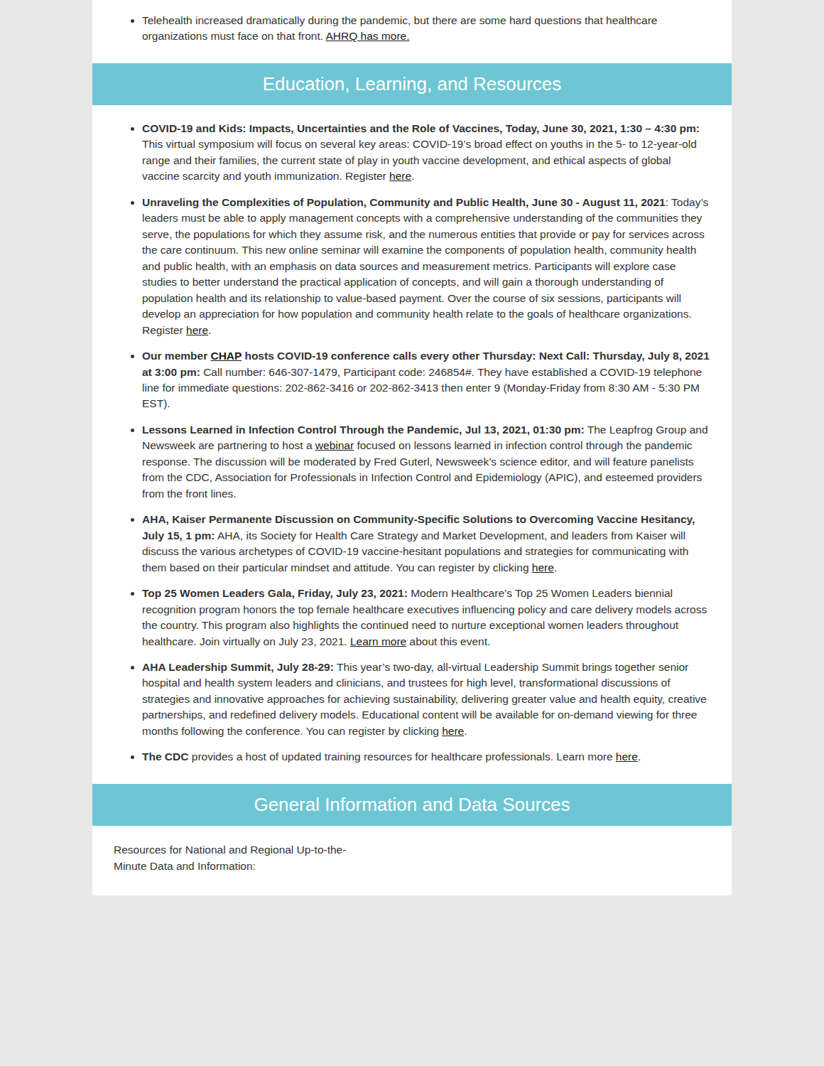Telehealth increased dramatically during the pandemic, but there are some hard questions that healthcare organizations must face on that front. AHRQ has more.
Education, Learning, and Resources
COVID-19 and Kids: Impacts, Uncertainties and the Role of Vaccines, Today, June 30, 2021, 1:30 – 4:30 pm: This virtual symposium will focus on several key areas: COVID-19’s broad effect on youths in the 5- to 12-year-old range and their families, the current state of play in youth vaccine development, and ethical aspects of global vaccine scarcity and youth immunization. Register here.
Unraveling the Complexities of Population, Community and Public Health, June 30 - August 11, 2021: Today’s leaders must be able to apply management concepts with a comprehensive understanding of the communities they serve, the populations for which they assume risk, and the numerous entities that provide or pay for services across the care continuum. This new online seminar will examine the components of population health, community health and public health, with an emphasis on data sources and measurement metrics. Participants will explore case studies to better understand the practical application of concepts, and will gain a thorough understanding of population health and its relationship to value-based payment. Over the course of six sessions, participants will develop an appreciation for how population and community health relate to the goals of healthcare organizations. Register here.
Our member CHAP hosts COVID-19 conference calls every other Thursday: Next Call: Thursday, July 8, 2021 at 3:00 pm: Call number: 646-307-1479, Participant code: 246854#. They have established a COVID-19 telephone line for immediate questions: 202-862-3416 or 202-862-3413 then enter 9 (Monday-Friday from 8:30 AM - 5:30 PM EST).
Lessons Learned in Infection Control Through the Pandemic, Jul 13, 2021, 01:30 pm: The Leapfrog Group and Newsweek are partnering to host a webinar focused on lessons learned in infection control through the pandemic response. The discussion will be moderated by Fred Guterl, Newsweek’s science editor, and will feature panelists from the CDC, Association for Professionals in Infection Control and Epidemiology (APIC), and esteemed providers from the front lines.
AHA, Kaiser Permanente Discussion on Community-Specific Solutions to Overcoming Vaccine Hesitancy, July 15, 1 pm: AHA, its Society for Health Care Strategy and Market Development, and leaders from Kaiser will discuss the various archetypes of COVID-19 vaccine-hesitant populations and strategies for communicating with them based on their particular mindset and attitude. You can register by clicking here.
Top 25 Women Leaders Gala, Friday, July 23, 2021: Modern Healthcare’s Top 25 Women Leaders biennial recognition program honors the top female healthcare executives influencing policy and care delivery models across the country. This program also highlights the continued need to nurture exceptional women leaders throughout healthcare. Join virtually on July 23, 2021. Learn more about this event.
AHA Leadership Summit, July 28-29: This year’s two-day, all-virtual Leadership Summit brings together senior hospital and health system leaders and clinicians, and trustees for high level, transformational discussions of strategies and innovative approaches for achieving sustainability, delivering greater value and health equity, creative partnerships, and redefined delivery models. Educational content will be available for on-demand viewing for three months following the conference. You can register by clicking here.
The CDC provides a host of updated training resources for healthcare professionals. Learn more here.
General Information and Data Sources
Resources for National and Regional Up-to-the-
Minute Data and Information: